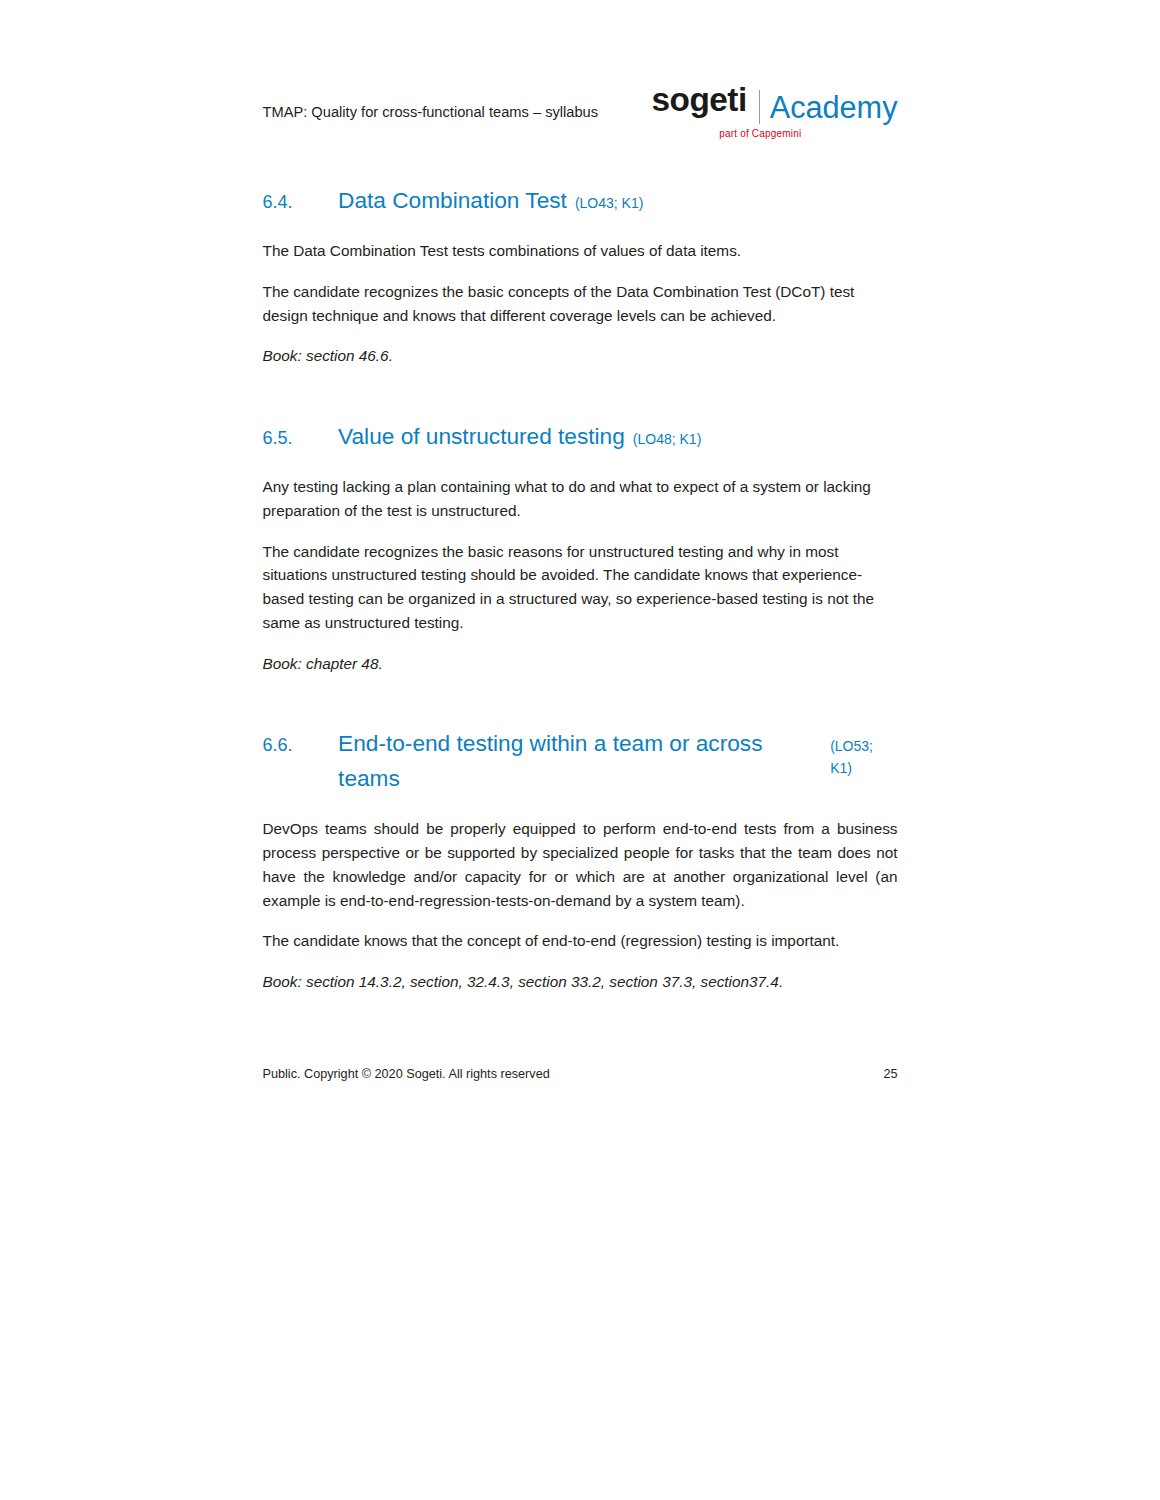TMAP: Quality for cross-functional teams – syllabus
sogeti Academy
part of Capgemini
6.4. Data Combination Test(LO43; K1)
The Data Combination Test tests combinations of values of data items.
The candidate recognizes the basic concepts of the Data Combination Test (DCoT) test design technique and knows that different coverage levels can be achieved.
Book: section 46.6.
6.5. Value of unstructured testing(LO48; K1)
Any testing lacking a plan containing what to do and what to expect of a system or lacking preparation of the test is unstructured.
The candidate recognizes the basic reasons for unstructured testing and why in most situations unstructured testing should be avoided. The candidate knows that experience-based testing can be organized in a structured way, so experience-based testing is not the same as unstructured testing.
Book: chapter 48.
6.6. End-to-end testing within a team or across teams(LO53; K1)
DevOps teams should be properly equipped to perform end-to-end tests from a business process perspective or be supported by specialized people for tasks that the team does not have the knowledge and/or capacity for or which are at another organizational level (an example is end-to-end-regression-tests-on-demand by a system team).
The candidate knows that the concept of end-to-end (regression) testing is important.
Book: section 14.3.2, section, 32.4.3, section 33.2, section 37.3, section37.4.
Public. Copyright © 2020 Sogeti. All rights reserved
25